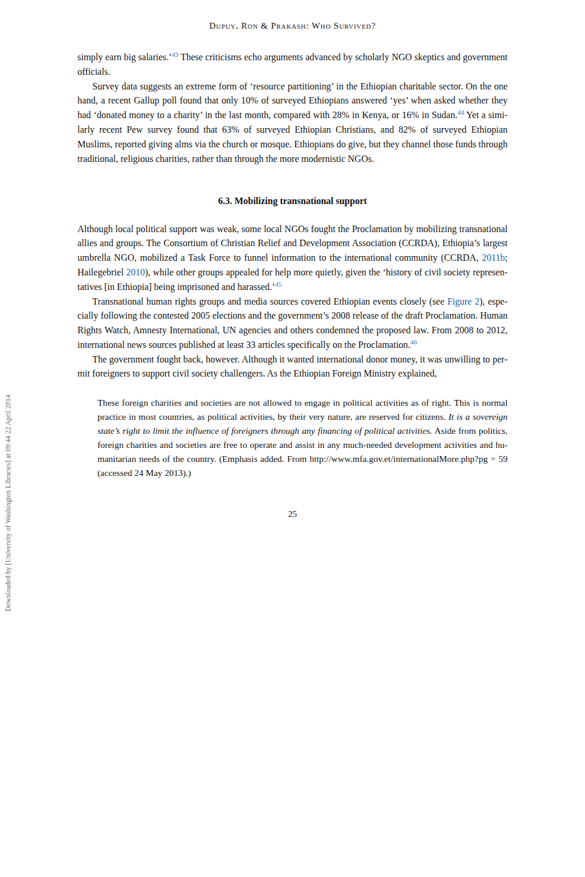Downloaded by [University of Washington Libraries] at 09:44 22 April 2014
Dupuy, Ron & Prakash: Who Survived?
simply earn big salaries.’43 These criticisms echo arguments advanced by scholarly NGO skeptics and government officials.
Survey data suggests an extreme form of ‘resource partitioning’ in the Ethiopian charitable sector. On the one hand, a recent Gallup poll found that only 10% of surveyed Ethiopians answered ‘yes’ when asked whether they had ‘donated money to a charity’ in the last month, compared with 28% in Kenya, or 16% in Sudan.44 Yet a similarly recent Pew survey found that 63% of surveyed Ethiopian Christians, and 82% of surveyed Ethiopian Muslims, reported giving alms via the church or mosque. Ethiopians do give, but they channel those funds through traditional, religious charities, rather than through the more modernistic NGOs.
6.3. Mobilizing transnational support
Although local political support was weak, some local NGOs fought the Proclamation by mobilizing transnational allies and groups. The Consortium of Christian Relief and Development Association (CCRDA), Ethiopia’s largest umbrella NGO, mobilized a Task Force to funnel information to the international community (CCRDA, 2011b; Hailegebriel 2010), while other groups appealed for help more quietly, given the ‘history of civil society representatives [in Ethiopia] being imprisoned and harassed.’45
Transnational human rights groups and media sources covered Ethiopian events closely (see Figure 2), especially following the contested 2005 elections and the government’s 2008 release of the draft Proclamation. Human Rights Watch, Amnesty International, UN agencies and others condemned the proposed law. From 2008 to 2012, international news sources published at least 33 articles specifically on the Proclamation.46
The government fought back, however. Although it wanted international donor money, it was unwilling to permit foreigners to support civil society challengers. As the Ethiopian Foreign Ministry explained,
These foreign charities and societies are not allowed to engage in political activities as of right. This is normal practice in most countries, as political activities, by their very nature, are reserved for citizens. It is a sovereign state’s right to limit the influence of foreigners through any financing of political activities. Aside from politics, foreign charities and societies are free to operate and assist in any much-needed development activities and humanitarian needs of the country. (Emphasis added. From http://www.mfa.gov.et/internationalMore.php?pg = 59 (accessed 24 May 2013).)
25